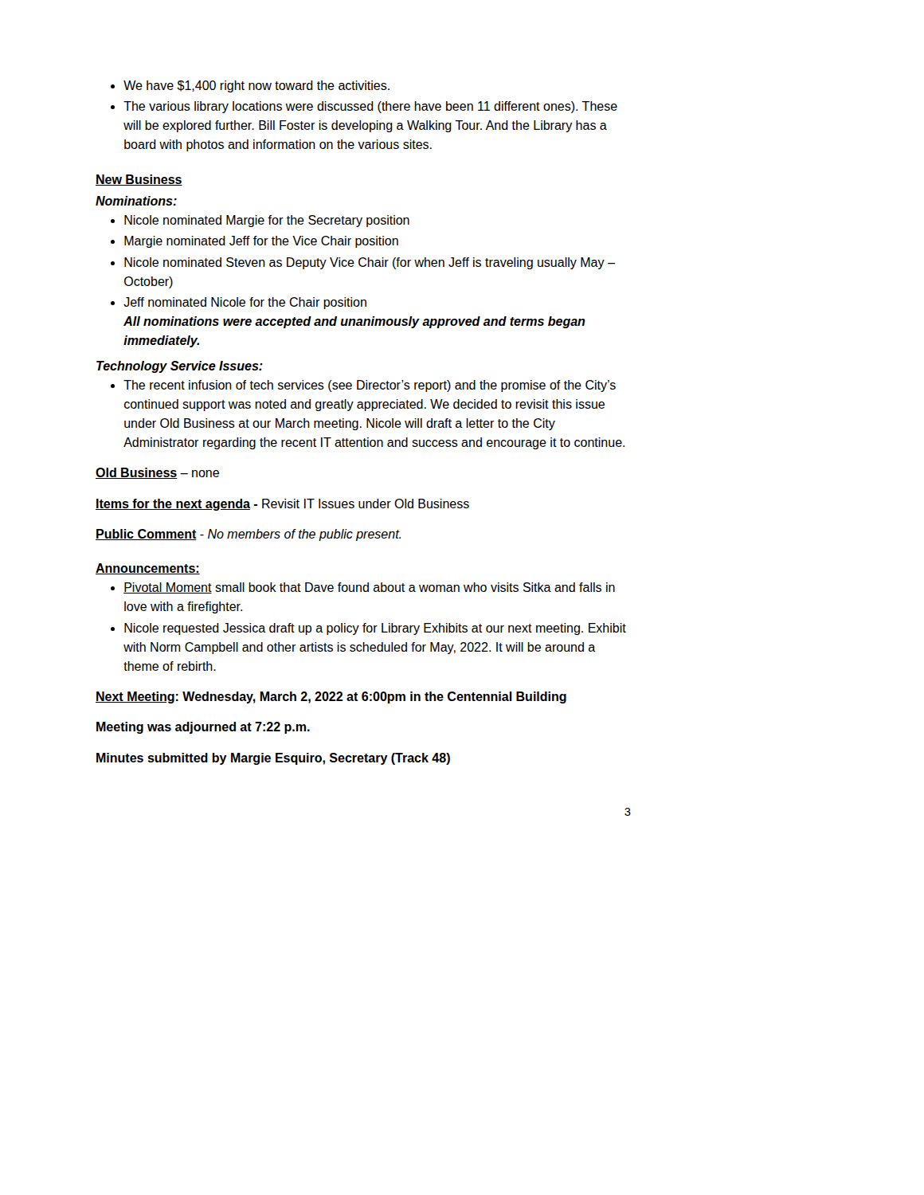We have $1,400 right now toward the activities.
The various library locations were discussed (there have been 11 different ones). These will be explored further. Bill Foster is developing a Walking Tour. And the Library has a board with photos and information on the various sites.
New Business
Nominations:
Nicole nominated Margie for the Secretary position
Margie nominated Jeff for the Vice Chair position
Nicole nominated Steven as Deputy Vice Chair (for when Jeff is traveling usually May – October)
Jeff nominated Nicole for the Chair position
All nominations were accepted and unanimously approved and terms began immediately.
Technology Service Issues:
The recent infusion of tech services (see Director’s report) and the promise of the City’s continued support was noted and greatly appreciated. We decided to revisit this issue under Old Business at our March meeting. Nicole will draft a letter to the City Administrator regarding the recent IT attention and success and encourage it to continue.
Old Business – none
Items for the next agenda - Revisit IT Issues under Old Business
Public Comment - No members of the public present.
Announcements:
Pivotal Moment small book that Dave found about a woman who visits Sitka and falls in love with a firefighter.
Nicole requested Jessica draft up a policy for Library Exhibits at our next meeting. Exhibit with Norm Campbell and other artists is scheduled for May, 2022. It will be around a theme of rebirth.
Next Meeting: Wednesday, March 2, 2022 at 6:00pm in the Centennial Building
Meeting was adjourned at 7:22 p.m.
Minutes submitted by Margie Esquiro, Secretary (Track 48)
3